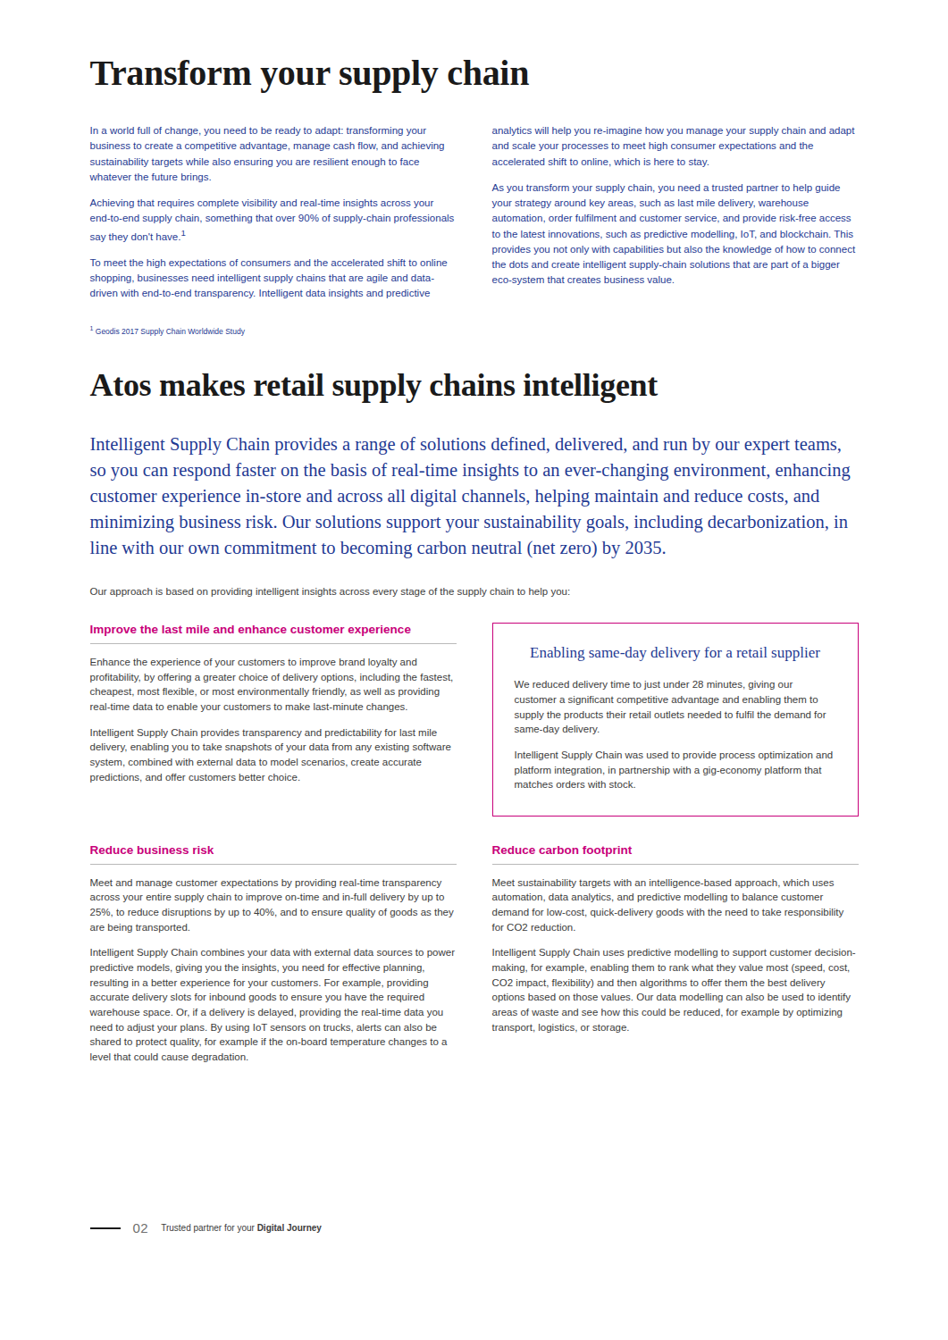Transform your supply chain
In a world full of change, you need to be ready to adapt: transforming your business to create a competitive advantage, manage cash flow, and achieving sustainability targets while also ensuring you are resilient enough to face whatever the future brings.
Achieving that requires complete visibility and real-time insights across your end-to-end supply chain, something that over 90% of supply-chain professionals say they don't have.1
To meet the high expectations of consumers and the accelerated shift to online shopping, businesses need intelligent supply chains that are agile and data-driven with end-to-end transparency. Intelligent data insights and predictive analytics will help you re-imagine how you manage your supply chain and adapt and scale your processes to meet high consumer expectations and the accelerated shift to online, which is here to stay.
As you transform your supply chain, you need a trusted partner to help guide your strategy around key areas, such as last mile delivery, warehouse automation, order fulfilment and customer service, and provide risk-free access to the latest innovations, such as predictive modelling, IoT, and blockchain. This provides you not only with capabilities but also the knowledge of how to connect the dots and create intelligent supply-chain solutions that are part of a bigger eco-system that creates business value.
1 Geodis 2017 Supply Chain Worldwide Study
Atos makes retail supply chains intelligent
Intelligent Supply Chain provides a range of solutions defined, delivered, and run by our expert teams, so you can respond faster on the basis of real-time insights to an ever-changing environment, enhancing customer experience in-store and across all digital channels, helping maintain and reduce costs, and minimizing business risk. Our solutions support your sustainability goals, including decarbonization, in line with our own commitment to becoming carbon neutral (net zero) by 2035.
Our approach is based on providing intelligent insights across every stage of the supply chain to help you:
Improve the last mile and enhance customer experience
Enhance the experience of your customers to improve brand loyalty and profitability, by offering a greater choice of delivery options, including the fastest, cheapest, most flexible, or most environmentally friendly, as well as providing real-time data to enable your customers to make last-minute changes.
Intelligent Supply Chain provides transparency and predictability for last mile delivery, enabling you to take snapshots of your data from any existing software system, combined with external data to model scenarios, create accurate predictions, and offer customers better choice.
Enabling same-day delivery for a retail supplier
We reduced delivery time to just under 28 minutes, giving our customer a significant competitive advantage and enabling them to supply the products their retail outlets needed to fulfil the demand for same-day delivery.
Intelligent Supply Chain was used to provide process optimization and platform integration, in partnership with a gig-economy platform that matches orders with stock.
Reduce business risk
Meet and manage customer expectations by providing real-time transparency across your entire supply chain to improve on-time and in-full delivery by up to 25%, to reduce disruptions by up to 40%, and to ensure quality of goods as they are being transported.
Intelligent Supply Chain combines your data with external data sources to power predictive models, giving you the insights, you need for effective planning, resulting in a better experience for your customers. For example, providing accurate delivery slots for inbound goods to ensure you have the required warehouse space. Or, if a delivery is delayed, providing the real-time data you need to adjust your plans. By using IoT sensors on trucks, alerts can also be shared to protect quality, for example if the on-board temperature changes to a level that could cause degradation.
Reduce carbon footprint
Meet sustainability targets with an intelligence-based approach, which uses automation, data analytics, and predictive modelling to balance customer demand for low-cost, quick-delivery goods with the need to take responsibility for CO2 reduction.
Intelligent Supply Chain uses predictive modelling to support customer decision-making, for example, enabling them to rank what they value most (speed, cost, CO2 impact, flexibility) and then algorithms to offer them the best delivery options based on those values. Our data modelling can also be used to identify areas of waste and see how this could be reduced, for example by optimizing transport, logistics, or storage.
02 Trusted partner for your Digital Journey